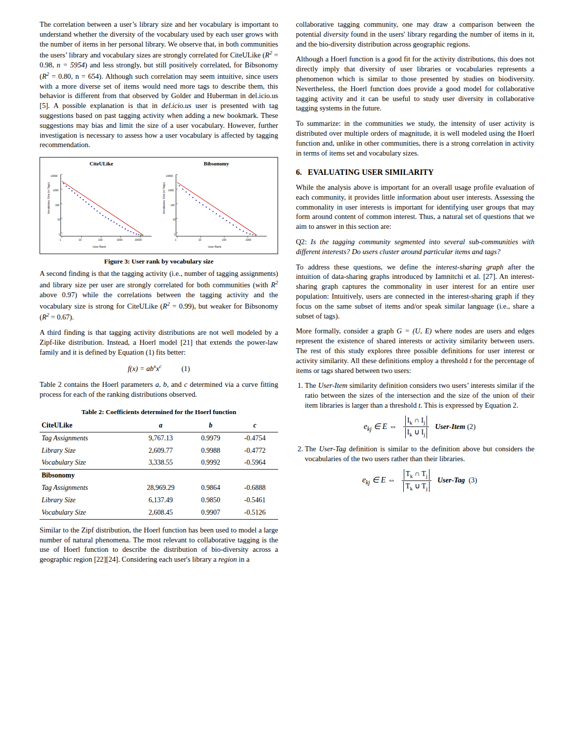The correlation between a user’s library size and her vocabulary is important to understand whether the diversity of the vocabulary used by each user grows with the number of items in her personal library. We observe that, in both communities the users’ library and vocabulary sizes are strongly correlated for CiteULike (R2 = 0.98, n = 5954) and less strongly, but still positively correlated, for Bibsonomy (R2 = 0.80, n = 654). Although such correlation may seem intuitive, since users with a more diverse set of items would need more tags to describe them, this behavior is different from that observed by Golder and Huberman in del.icio.us [5]. A possible explanation is that in del.icio.us user is presented with tag suggestions based on past tagging activity when adding a new bookmark. These suggestions may bias and limit the size of a user vocabulary. However, further investigation is necessary to assess how a user vocabulary is affected by tagging recommendation.
CiteULike
10000 1000 100 10 1 1 10 100 1000 10000 User Rank Vocabulary Size (in Tags)
Bibsonomy
10000 1000 100 10 1 1 10 100 1000 User Rank Vocabulary Size (in Tags)
Figure 3: User rank by vocabulary size
A second finding is that the tagging activity (i.e., number of tagging assignments) and library size per user are strongly correlated for both communities (with R2 above 0.97) while the correlations between the tagging activity and the vocabulary size is strong for CiteULike (R2 = 0.99), but weaker for Bibsonomy (R2 = 0.67).
A third finding is that tagging activity distributions are not well modeled by a Zipf-like distribution. Instead, a Hoerl model [21] that extends the power-law family and it is defined by Equation (1) fits better:
f(x) = abxxc(1)
Table 2 contains the Hoerl parameters a, b, and c determined via a curve fitting process for each of the ranking distributions observed.
Table 2: Coefficients determined for the Hoerl function
| CiteULike | a | b | c |
| --- | --- | --- | --- |
| Tag Assignments | 9,767.13 | 0.9979 | -0.4754 |
| Library Size | 2,609.77 | 0.9988 | -0.4772 |
| Vocabulary Size | 3,338.55 | 0.9992 | -0.5964 |
| Bibsonomy | | | |
| Tag Assignments | 28,969.29 | 0.9864 | -0.6888 |
| Library Size | 6,137.49 | 0.9850 | -0.5461 |
| Vocabulary Size | 2,608.45 | 0.9907 | -0.5126 |
Similar to the Zipf distribution, the Hoerl function has been used to model a large number of natural phenomena. The most relevant to collaborative tagging is the use of Hoerl function to describe the distribution of bio-diversity across a geographic region [22][24]. Considering each user's library a region in a
collaborative tagging community, one may draw a comparison between the potential diversity found in the users' library regarding the number of items in it, and the bio-diversity distribution across geographic regions.
Although a Hoerl function is a good fit for the activity distributions, this does not directly imply that diversity of user libraries or vocabularies represents a phenomenon which is similar to those presented by studies on biodiversity. Nevertheless, the Hoerl function does provide a good model for collaborative tagging activity and it can be useful to study user diversity in collaborative tagging systems in the future.
To summarize: in the communities we study, the intensity of user activity is distributed over multiple orders of magnitude, it is well modeled using the Hoerl function and, unlike in other communities, there is a strong correlation in activity in terms of items set and vocabulary sizes.
6. EVALUATING USER SIMILARITY
While the analysis above is important for an overall usage profile evaluation of each community, it provides little information about user interests. Assessing the commonality in user interests is important for identifying user groups that may form around content of common interest. Thus, a natural set of questions that we aim to answer in this section are:
Q2: Is the tagging community segmented into several sub-communities with different interests? Do users cluster around particular items and tags?
To address these questions, we define the interest-sharing graph after the intuition of data-sharing graphs introduced by Iamnitchi et al. [27]. An interest-sharing graph captures the commonality in user interest for an entire user population: Intuitively, users are connected in the interest-sharing graph if they focus on the same subset of items and/or speak similar language (i.e., share a subset of tags).
More formally, consider a graph G = (U, E) where nodes are users and edges represent the existence of shared interests or activity similarity between users. The rest of this study explores three possible definitions for user interest or activity similarity. All these definitions employ a threshold t for the percentage of items or tags shared between two users:
The User-Item similarity definition considers two users’ interests similar if the ratio between the sizes of the intersection and the size of the union of their item libraries is larger than a threshold t. This is expressed by Equation 2.
ekj ∈ E ⇔ Ik ∩ Ij Ik ∪ Ij User-Item (2)
The User-Tag definition is similar to the definition above but considers the vocabularies of the two users rather than their libraries.
ekj ∈ E ⇔ Tk ∩ Tj Tk ∪ Tj User-Tag (3)